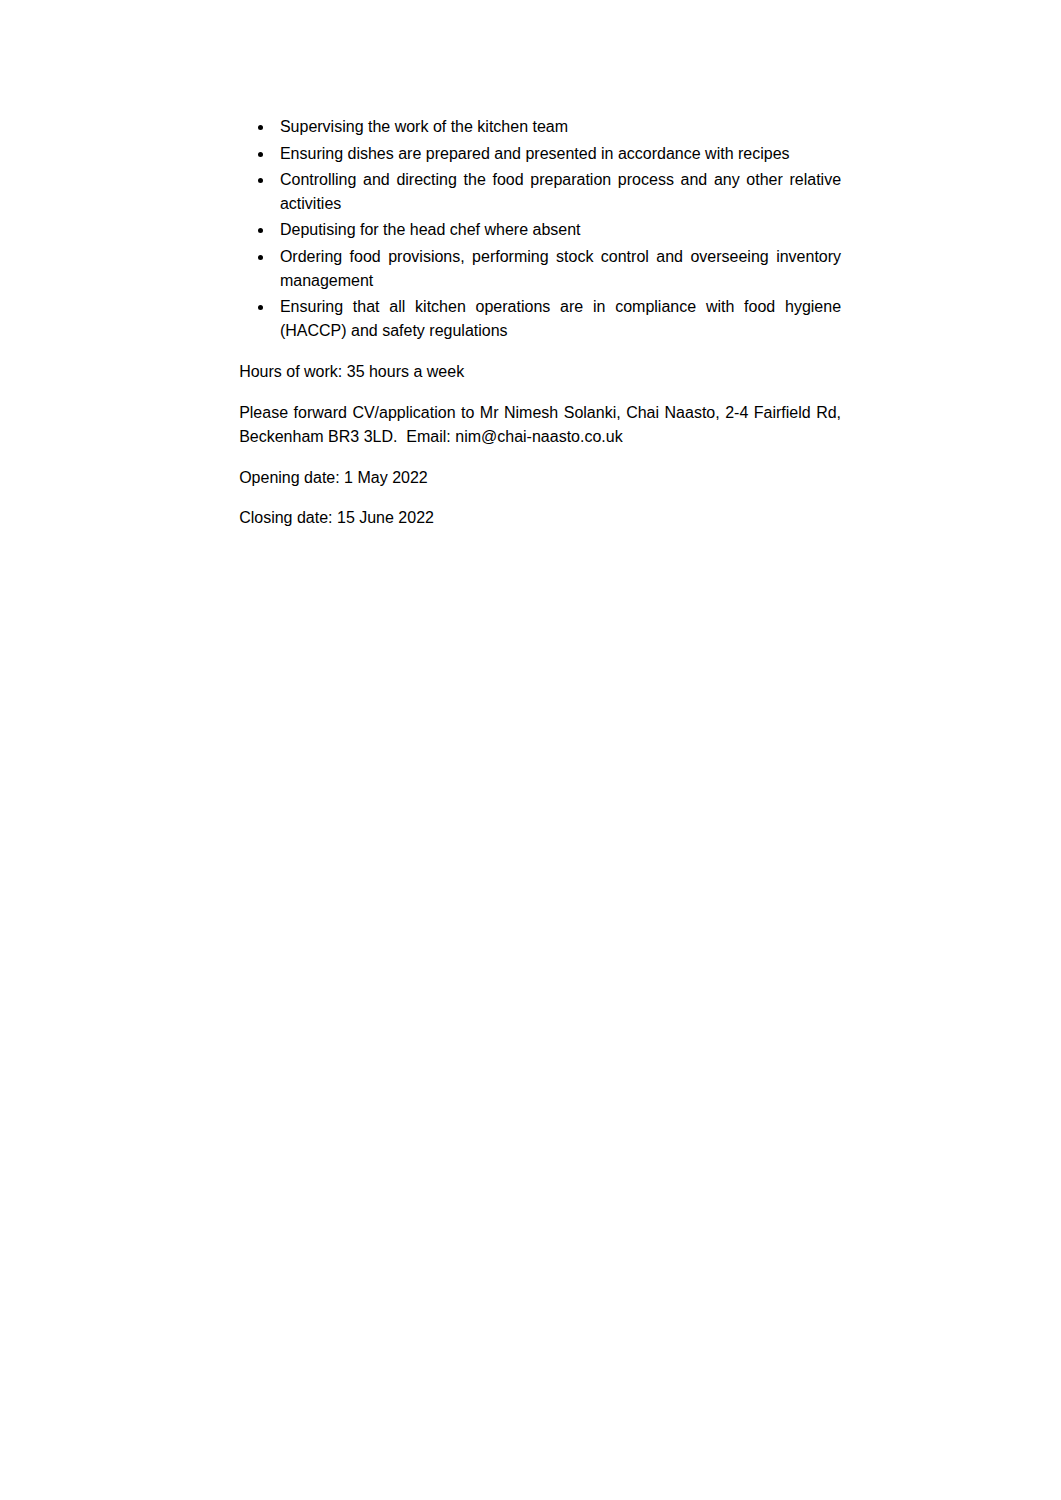Supervising the work of the kitchen team
Ensuring dishes are prepared and presented in accordance with recipes
Controlling and directing the food preparation process and any other relative activities
Deputising for the head chef where absent
Ordering food provisions, performing stock control and overseeing inventory management
Ensuring that all kitchen operations are in compliance with food hygiene (HACCP) and safety regulations
Hours of work: 35 hours a week
Please forward CV/application to Mr Nimesh Solanki, Chai Naasto, 2-4 Fairfield Rd, Beckenham BR3 3LD. Email: nim@chai-naasto.co.uk
Opening date: 1 May 2022
Closing date: 15 June 2022